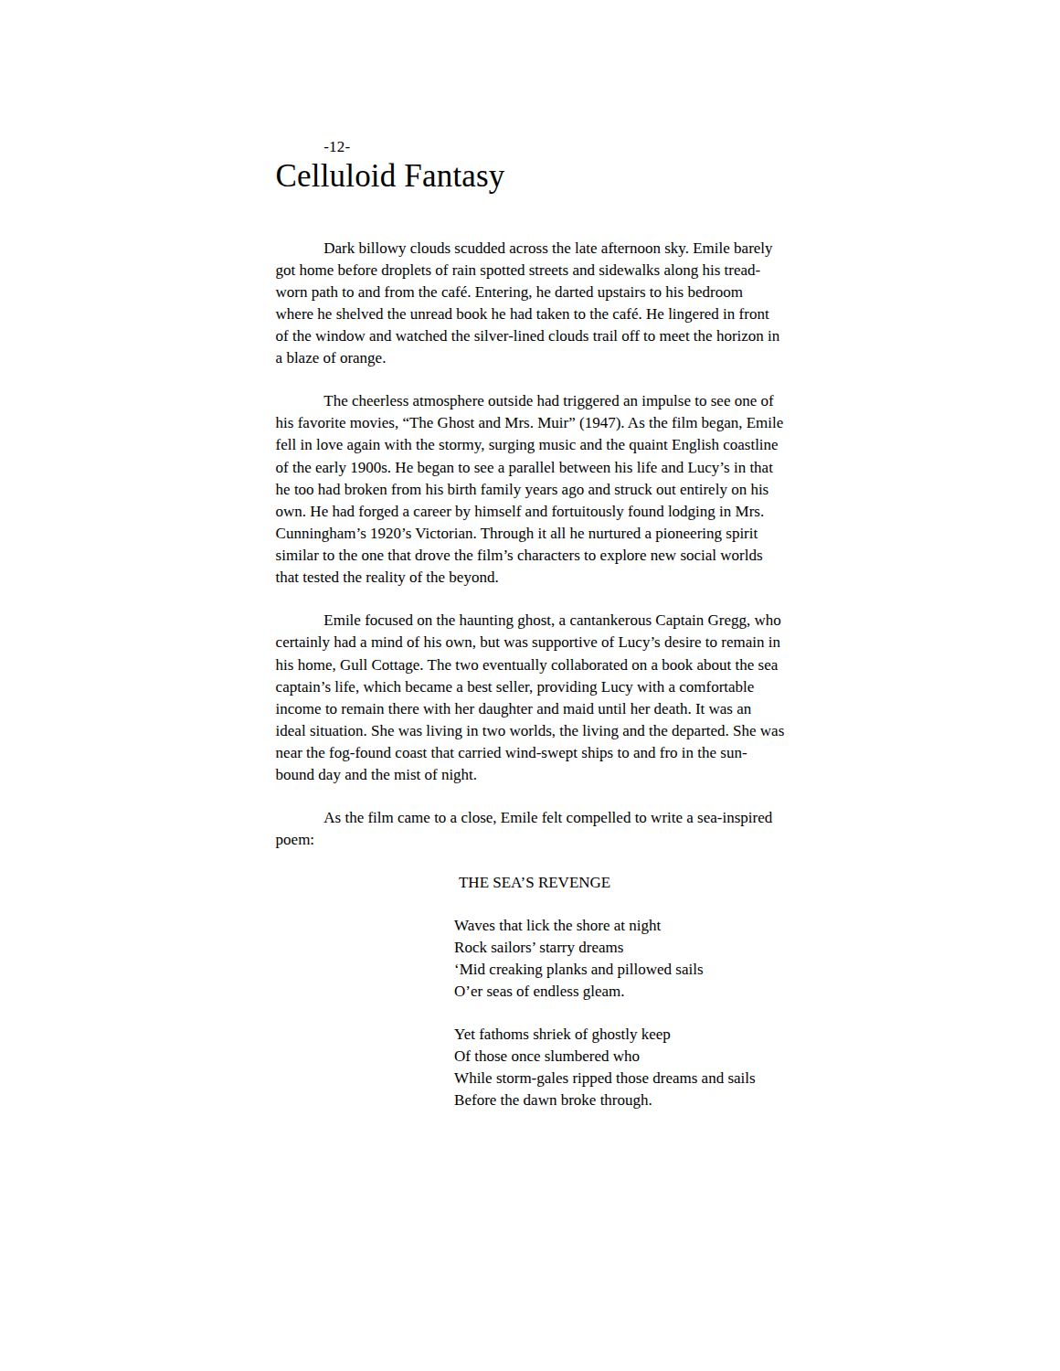-12-
Celluloid Fantasy
Dark billowy clouds scudded across the late afternoon sky. Emile barely got home before droplets of rain spotted streets and sidewalks along his tread-worn path to and from the café. Entering, he darted upstairs to his bedroom where he shelved the unread book he had taken to the café. He lingered in front of the window and watched the silver-lined clouds trail off to meet the horizon in a blaze of orange.
The cheerless atmosphere outside had triggered an impulse to see one of his favorite movies, “The Ghost and Mrs. Muir” (1947). As the film began, Emile fell in love again with the stormy, surging music and the quaint English coastline of the early 1900s. He began to see a parallel between his life and Lucy’s in that he too had broken from his birth family years ago and struck out entirely on his own. He had forged a career by himself and fortuitously found lodging in Mrs. Cunningham’s 1920’s Victorian. Through it all he nurtured a pioneering spirit similar to the one that drove the film’s characters to explore new social worlds that tested the reality of the beyond.
Emile focused on the haunting ghost, a cantankerous Captain Gregg, who certainly had a mind of his own, but was supportive of Lucy’s desire to remain in his home, Gull Cottage. The two eventually collaborated on a book about the sea captain’s life, which became a best seller, providing Lucy with a comfortable income to remain there with her daughter and maid until her death. It was an ideal situation. She was living in two worlds, the living and the departed. She was near the fog-found coast that carried wind-swept ships to and fro in the sun-bound day and the mist of night.
As the film came to a close, Emile felt compelled to write a sea-inspired poem:
THE SEA’S REVENGE
Waves that lick the shore at night Rock sailors’ starry dreams ‘Mid creaking planks and pillowed sails O’er seas of endless gleam.
Yet fathoms shriek of ghostly keep Of those once slumbered who While storm-gales ripped those dreams and sails Before the dawn broke through.